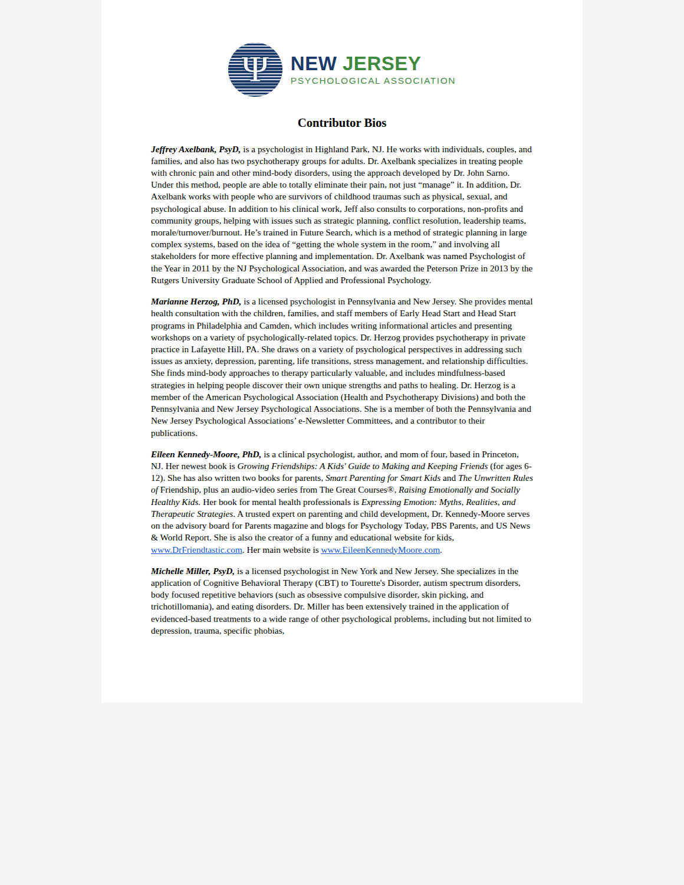Ψ
NEW JERSEY
PSYCHOLOGICAL ASSOCIATION
Contributor Bios
Jeffrey Axelbank, PsyD, is a psychologist in Highland Park, NJ. He works with individuals, couples, and families, and also has two psychotherapy groups for adults. Dr. Axelbank specializes in treating people with chronic pain and other mind-body disorders, using the approach developed by Dr. John Sarno. Under this method, people are able to totally eliminate their pain, not just “manage” it. In addition, Dr. Axelbank works with people who are survivors of childhood traumas such as physical, sexual, and psychological abuse. In addition to his clinical work, Jeff also consults to corporations, non-profits and community groups, helping with issues such as strategic planning, conflict resolution, leadership teams, morale/turnover/burnout. He’s trained in Future Search, which is a method of strategic planning in large complex systems, based on the idea of “getting the whole system in the room,” and involving all stakeholders for more effective planning and implementation. Dr. Axelbank was named Psychologist of the Year in 2011 by the NJ Psychological Association, and was awarded the Peterson Prize in 2013 by the Rutgers University Graduate School of Applied and Professional Psychology.
Marianne Herzog, PhD, is a licensed psychologist in Pennsylvania and New Jersey. She provides mental health consultation with the children, families, and staff members of Early Head Start and Head Start programs in Philadelphia and Camden, which includes writing informational articles and presenting workshops on a variety of psychologically-related topics. Dr. Herzog provides psychotherapy in private practice in Lafayette Hill, PA. She draws on a variety of psychological perspectives in addressing such issues as anxiety, depression, parenting, life transitions, stress management, and relationship difficulties. She finds mind-body approaches to therapy particularly valuable, and includes mindfulness-based strategies in helping people discover their own unique strengths and paths to healing. Dr. Herzog is a member of the American Psychological Association (Health and Psychotherapy Divisions) and both the Pennsylvania and New Jersey Psychological Associations. She is a member of both the Pennsylvania and New Jersey Psychological Associations’ e-Newsletter Committees, and a contributor to their publications.
Eileen Kennedy-Moore, PhD, is a clinical psychologist, author, and mom of four, based in Princeton, NJ. Her newest book is Growing Friendships: A Kids' Guide to Making and Keeping Friends (for ages 6-12). She has also written two books for parents, Smart Parenting for Smart Kids and The Unwritten Rules of Friendship, plus an audio-video series from The Great Courses®, Raising Emotionally and Socially Healthy Kids. Her book for mental health professionals is Expressing Emotion: Myths, Realities, and Therapeutic Strategies. A trusted expert on parenting and child development, Dr. Kennedy-Moore serves on the advisory board for Parents magazine and blogs for Psychology Today, PBS Parents, and US News & World Report. She is also the creator of a funny and educational website for kids, www.DrFriendtastic.com. Her main website is www.EileenKennedyMoore.com.
Michelle Miller, PsyD, is a licensed psychologist in New York and New Jersey. She specializes in the application of Cognitive Behavioral Therapy (CBT) to Tourette's Disorder, autism spectrum disorders, body focused repetitive behaviors (such as obsessive compulsive disorder, skin picking, and trichotillomania), and eating disorders. Dr. Miller has been extensively trained in the application of evidenced-based treatments to a wide range of other psychological problems, including but not limited to depression, trauma, specific phobias,